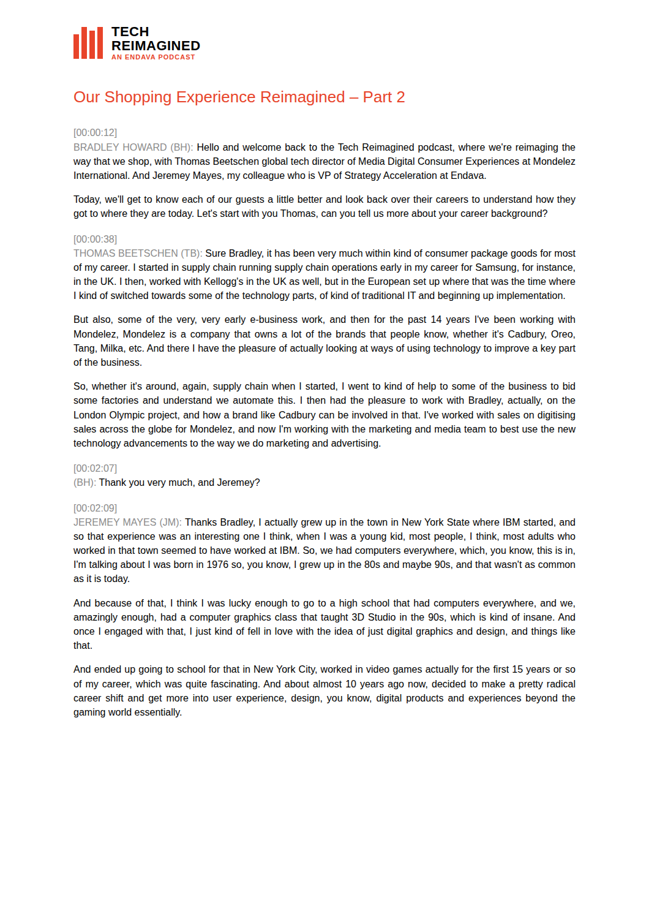TECH REIMAGINED AN ENDAVA PODCAST
Our Shopping Experience Reimagined – Part 2
[00:00:12]
BRADLEY HOWARD (BH): Hello and welcome back to the Tech Reimagined podcast, where we're reimaging the way that we shop, with Thomas Beetschen global tech director of Media Digital Consumer Experiences at Mondelez International. And Jeremey Mayes, my colleague who is VP of Strategy Acceleration at Endava.
Today, we'll get to know each of our guests a little better and look back over their careers to understand how they got to where they are today. Let's start with you Thomas, can you tell us more about your career background?
[00:00:38]
THOMAS BEETSCHEN (TB): Sure Bradley, it has been very much within kind of consumer package goods for most of my career. I started in supply chain running supply chain operations early in my career for Samsung, for instance, in the UK. I then, worked with Kellogg's in the UK as well, but in the European set up where that was the time where I kind of switched towards some of the technology parts, of kind of traditional IT and beginning up implementation.
But also, some of the very, very early e-business work, and then for the past 14 years I've been working with Mondelez, Mondelez is a company that owns a lot of the brands that people know, whether it's Cadbury, Oreo, Tang, Milka, etc. And there I have the pleasure of actually looking at ways of using technology to improve a key part of the business.
So, whether it's around, again, supply chain when I started, I went to kind of help to some of the business to bid some factories and understand we automate this. I then had the pleasure to work with Bradley, actually, on the London Olympic project, and how a brand like Cadbury can be involved in that. I've worked with sales on digitising sales across the globe for Mondelez, and now I'm working with the marketing and media team to best use the new technology advancements to the way we do marketing and advertising.
[00:02:07]
(BH): Thank you very much, and Jeremey?
[00:02:09]
JEREMEY MAYES (JM): Thanks Bradley, I actually grew up in the town in New York State where IBM started, and so that experience was an interesting one I think, when I was a young kid, most people, I think, most adults who worked in that town seemed to have worked at IBM. So, we had computers everywhere, which, you know, this is in, I'm talking about I was born in 1976 so, you know, I grew up in the 80s and maybe 90s, and that wasn't as common as it is today.
And because of that, I think I was lucky enough to go to a high school that had computers everywhere, and we, amazingly enough, had a computer graphics class that taught 3D Studio in the 90s, which is kind of insane. And once I engaged with that, I just kind of fell in love with the idea of just digital graphics and design, and things like that.
And ended up going to school for that in New York City, worked in video games actually for the first 15 years or so of my career, which was quite fascinating. And about almost 10 years ago now, decided to make a pretty radical career shift and get more into user experience, design, you know, digital products and experiences beyond the gaming world essentially.